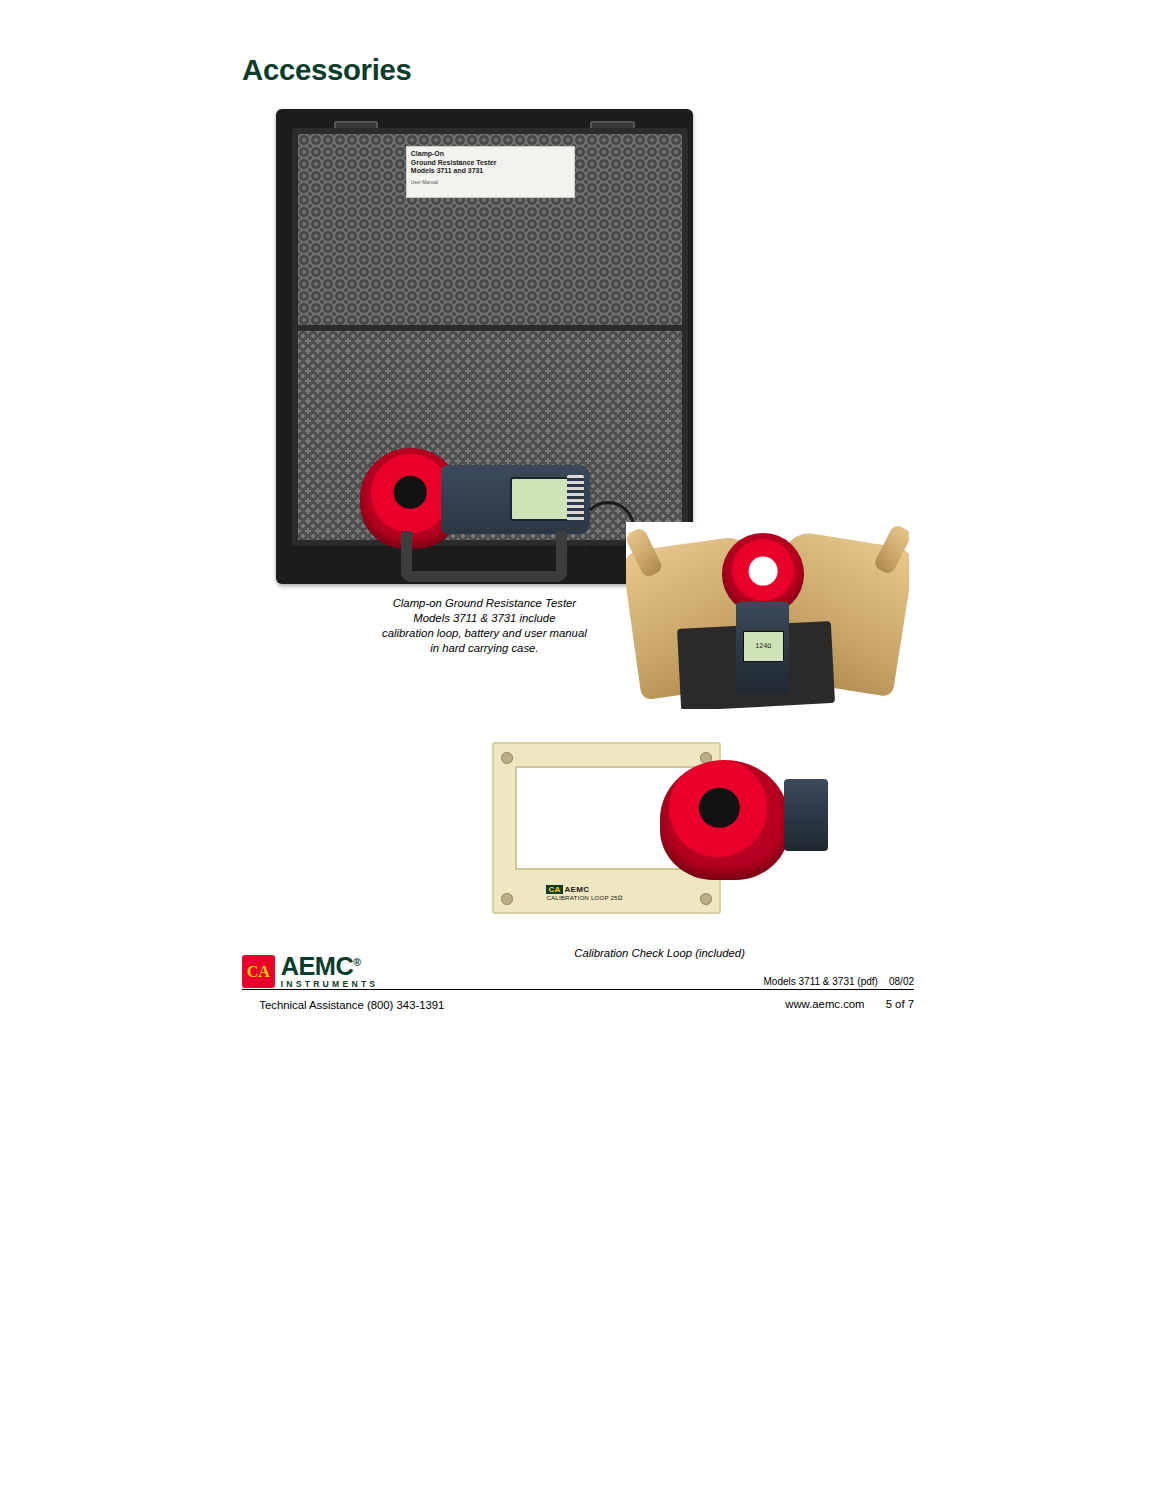Accessories
Clamp-On
Ground Resistance Tester
Models 3711 and 3731 User Manual
Clamp-on Ground Resistance Tester
Models 3711 & 3731 include
calibration loop, battery and user manual
in hard carrying case.
124Ω
CAAEMC CALIBRATION LOOP 25Ω
Calibration Check Loop (included)
CA
AEMC® INSTRUMENTS
Models 3711 & 3731 (pdf) 08/02
Technical Assistance (800) 343-1391
www.aemc.com5 of 7